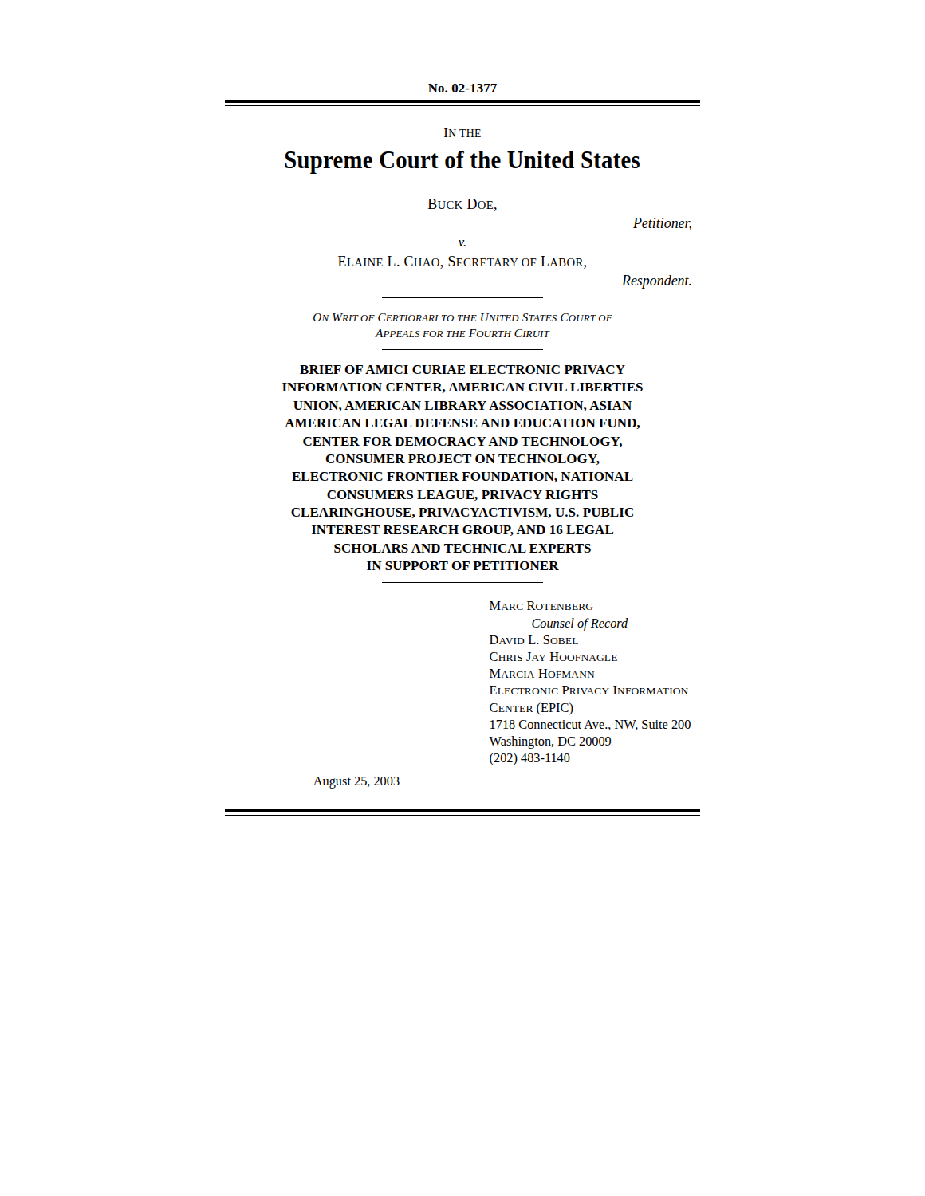No. 02-1377
IN THE
Supreme Court of the United States
BUCK DOE,
Petitioner,
v.
ELAINE L. CHAO, SECRETARY OF LABOR,
Respondent.
ON WRIT OF CERTIORARI TO THE UNITED STATES COURT OF
APPEALS FOR THE FOURTH CIRUIT
BRIEF OF AMICI CURIAE ELECTRONIC PRIVACY
INFORMATION CENTER, AMERICAN CIVIL LIBERTIES
UNION, AMERICAN LIBRARY ASSOCIATION, ASIAN
AMERICAN LEGAL DEFENSE AND EDUCATION FUND,
CENTER FOR DEMOCRACY AND TECHNOLOGY,
CONSUMER PROJECT ON TECHNOLOGY,
ELECTRONIC FRONTIER FOUNDATION, NATIONAL
CONSUMERS LEAGUE, PRIVACY RIGHTS
CLEARINGHOUSE, PRIVACYACTIVISM, U.S. PUBLIC
INTEREST RESEARCH GROUP, AND 16 LEGAL
SCHOLARS AND TECHNICAL EXPERTS
IN SUPPORT OF PETITIONER
MARC ROTENBERG
Counsel of Record DAVID L. SOBEL
CHRIS JAY HOOFNAGLE
MARCIA HOFMANN
ELECTRONIC PRIVACY INFORMATION
CENTER (EPIC)
1718 Connecticut Ave., NW, Suite 200
Washington, DC 20009
(202) 483-1140
August 25, 2003